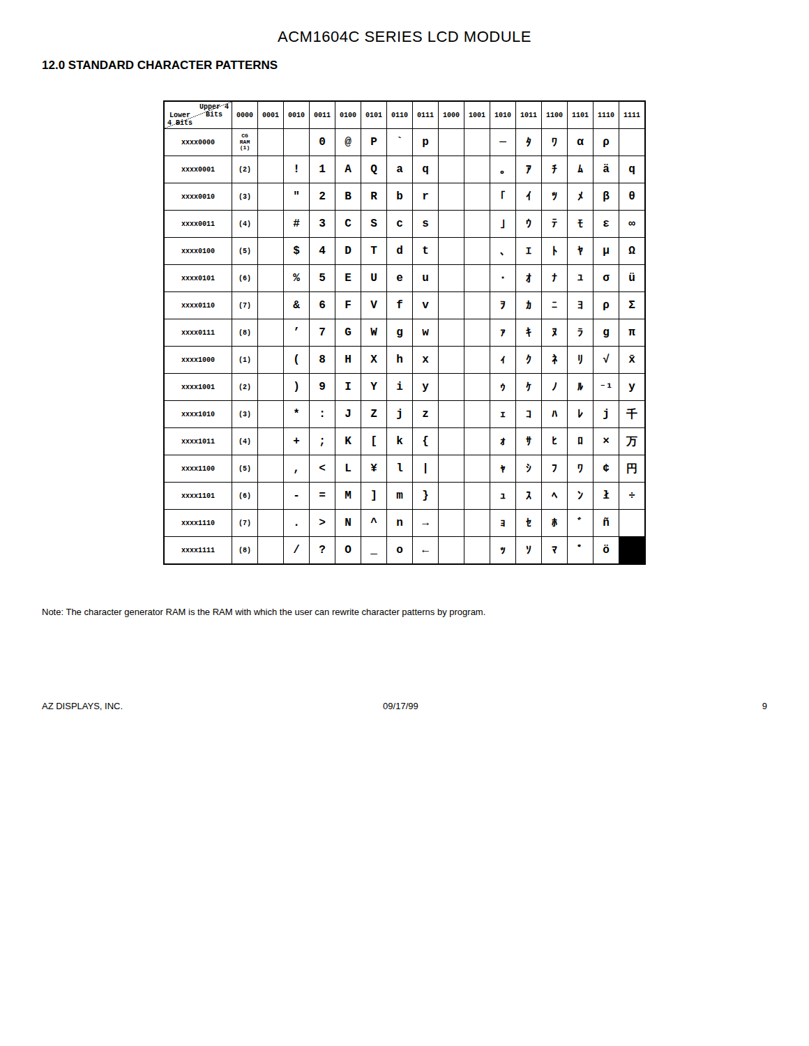ACM1604C SERIES LCD MODULE
12.0 STANDARD CHARACTER PATTERNS
| Upper 4 Bits Lower 4 Bits | 0000 | 0001 | 0010 | 0011 | 0100 | 0101 | 0110 | 0111 | 1000 | 1001 | 1010 | 1011 | 1100 | 1101 | 1110 | 1111 |
| --- | --- | --- | --- | --- | --- | --- | --- | --- | --- | --- | --- | --- | --- | --- | --- | --- |
| xxxx0000 | CG RAM (1) | | | 0 | @ | P | ` | p | | | ─ | ﾀ | ﾜ | α | ρ | |
| xxxx0001 | (2) | | ! | 1 | A | Q | a | q | | | ｡ | ｱ | ﾁ | ﾑ | ä | q |
| xxxx0010 | (3) | | " | 2 | B | R | b | r | | | ｢ | ｲ | ﾂ | ﾒ | β | θ |
| xxxx0011 | (4) | | # | 3 | C | S | c | s | | | ｣ | ｳ | ﾃ | ﾓ | ε | ∞ |
| xxxx0100 | (5) | | $ | 4 | D | T | d | t | | | ､ | ｴ | ﾄ | ﾔ | μ | Ω |
| xxxx0101 | (6) | | % | 5 | E | U | e | u | | | ･ | ｵ | ﾅ | ﾕ | σ | ü |
| xxxx0110 | (7) | | & | 6 | F | V | f | v | | | ｦ | ｶ | ﾆ | ﾖ | ρ | Σ |
| xxxx0111 | (8) | | ’ | 7 | G | W | g | w | | | ｧ | ｷ | ﾇ | ﾗ | g | π |
| xxxx1000 | (1) | | ( | 8 | H | X | h | x | | | ｨ | ｸ | ﾈ | ﾘ | √ | x̄ |
| xxxx1001 | (2) | | ) | 9 | I | Y | i | y | | | ｩ | ｹ | ﾉ | ﾙ | ⁻¹ | y |
| xxxx1010 | (3) | | * | : | J | Z | j | z | | | ｪ | ｺ | ﾊ | ﾚ | j | 千 |
| xxxx1011 | (4) | | + | ; | K | [ | k | { | | | ｫ | ｻ | ﾋ | ﾛ | × | 万 |
| xxxx1100 | (5) | | , | < | L | ¥ | l | / | | | ｬ | ｼ | ﾌ | ﾜ | ¢ | 円 |
| xxxx1101 | (6) | | - | = | M | ] | m | } | | | ｭ | ｽ | ﾍ | ﾝ | ł | ÷ |
| xxxx1110 | (7) | | . | > | N | ^ | n | → | | | ｮ | ｾ | ﾎ | ﾞ | ñ | |
| xxxx1111 | (8) | | / | ? | O | _ | o | ← | | | ｯ | ｿ | ﾏ | ﾟ | ö | |
Note: The character generator RAM is the RAM with which the user can rewrite character patterns by program.
AZ DISPLAYS, INC.
09/17/99
9